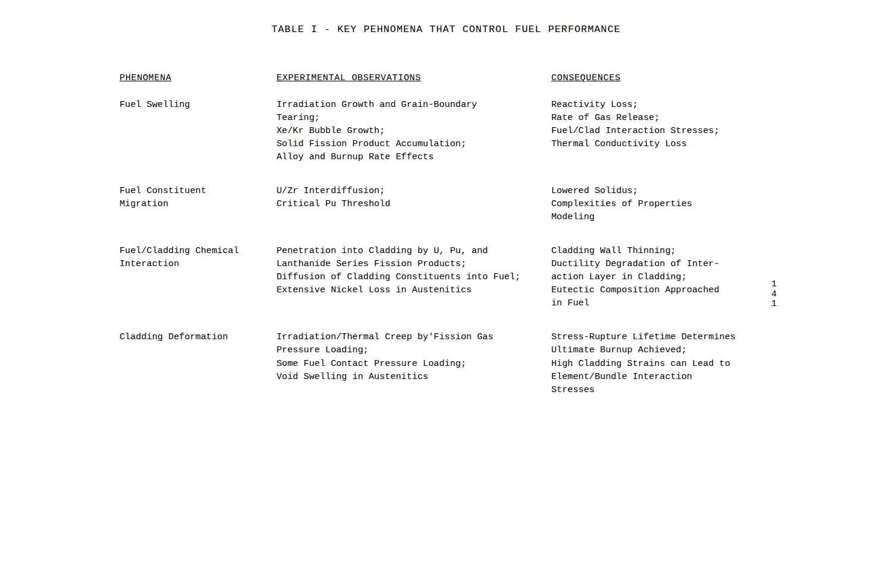TABLE I - KEY PEHNOMENA THAT CONTROL FUEL PERFORMANCE
| PHENOMENA | EXPERIMENTAL OBSERVATIONS | CONSEQUENCES |
| --- | --- | --- |
| Fuel Swelling | Irradiation Growth and Grain-Boundary Tearing; Xe/Kr Bubble Growth; Solid Fission Product Accumulation; Alloy and Burnup Rate Effects | Reactivity Loss; Rate of Gas Release; Fuel/Clad Interaction Stresses; Thermal Conductivity Loss |
| Fuel Constituent Migration | U/Zr Interdiffusion; Critical Pu Threshold | Lowered Solidus; Complexities of Properties Modeling |
| Fuel/Cladding Chemical Interaction | Penetration into Cladding by U, Pu, and Lanthanide Series Fission Products; Diffusion of Cladding Constituents into Fuel; Extensive Nickel Loss in Austenitics | Cladding Wall Thinning; Ductility Degradation of Inter- action Layer in Cladding; Eutectic Composition Approached in Fuel |
| Cladding Deformation | Irradiation/Thermal Creep by'Fission Gas Pressure Loading; Some Fuel Contact Pressure Loading; Void Swelling in Austenitics | Stress-Rupture Lifetime Determines Ultimate Burnup Achieved; High Cladding Strains can Lead to Element/Bundle Interaction Stresses |
1 4 1